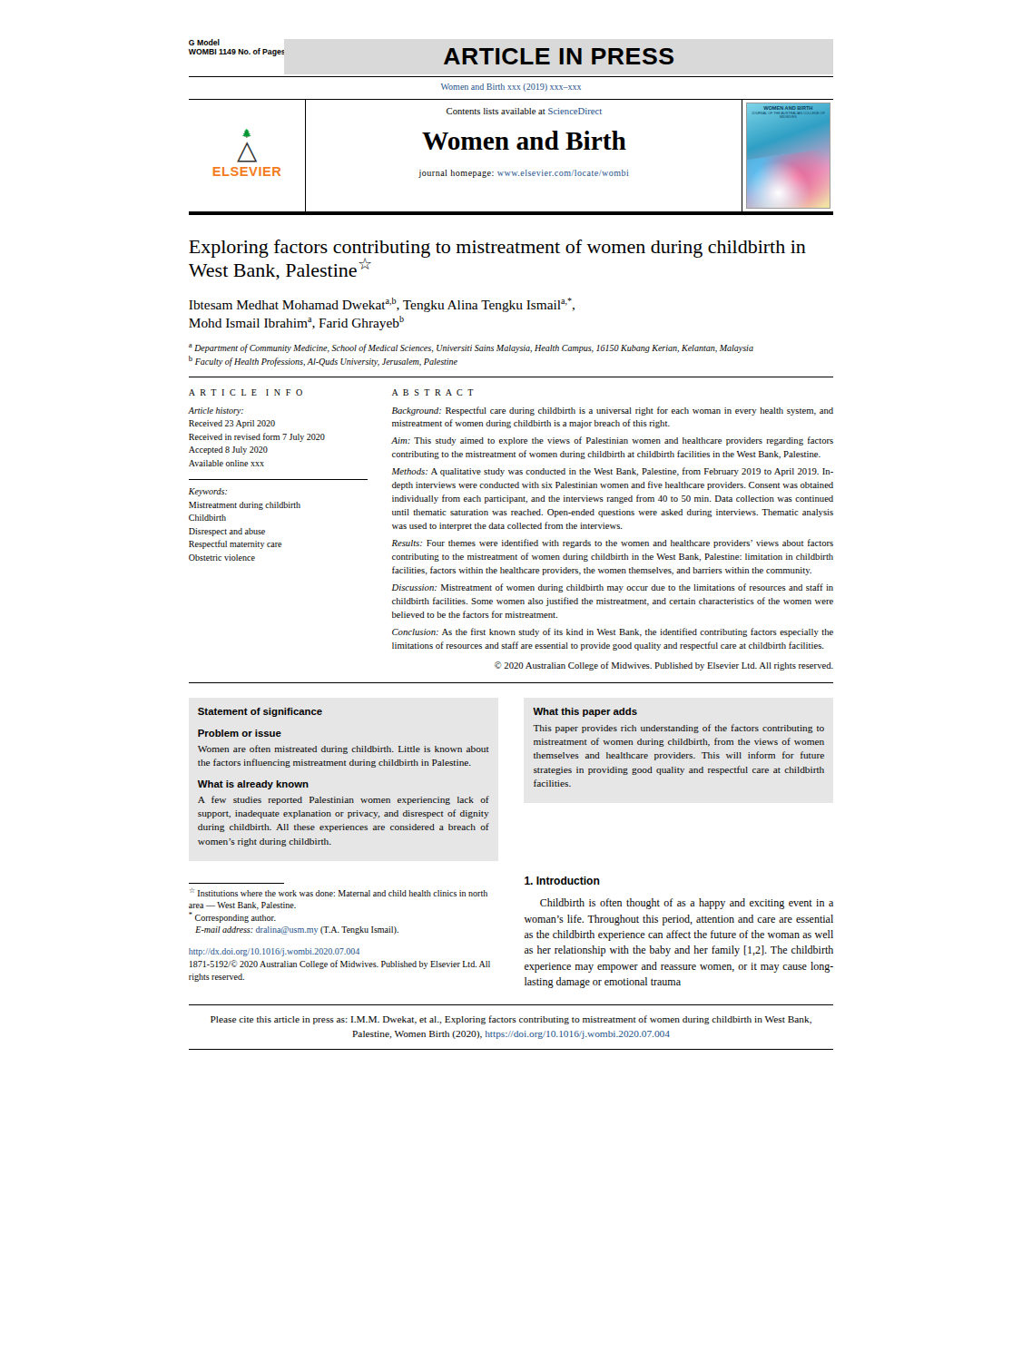G Model
WOMBI 1149 No. of Pages 8
ARTICLE IN PRESS
Women and Birth xxx (2019) xxx–xxx
🌲
△
ELSEVIER
Contents lists available at ScienceDirect
Women and Birth
journal homepage: www.elsevier.com/locate/wombi
WOMEN AND BIRTH
JOURNAL OF THE AUSTRALIAN COLLEGE OF MIDWIVES
Exploring factors contributing to mistreatment of women during childbirth in West Bank, Palestine☆
Ibtesam Medhat Mohamad Dwekata,b, Tengku Alina Tengku Ismaila,*,
Mohd Ismail Ibrahima, Farid Ghrayebb
a Department of Community Medicine, School of Medical Sciences, Universiti Sains Malaysia, Health Campus, 16150 Kubang Kerian, Kelantan, Malaysia
b Faculty of Health Professions, Al-Quds University, Jerusalem, Palestine
A R T I C L E I N F O
Article history:
Received 23 April 2020
Received in revised form 7 July 2020
Accepted 8 July 2020
Available online xxx
Keywords:
Mistreatment during childbirth
Childbirth
Disrespect and abuse
Respectful maternity care
Obstetric violence
A B S T R A C T
Background: Respectful care during childbirth is a universal right for each woman in every health system, and mistreatment of women during childbirth is a major breach of this right.
Aim: This study aimed to explore the views of Palestinian women and healthcare providers regarding factors contributing to the mistreatment of women during childbirth at childbirth facilities in the West Bank, Palestine.
Methods: A qualitative study was conducted in the West Bank, Palestine, from February 2019 to April 2019. In-depth interviews were conducted with six Palestinian women and five healthcare providers. Consent was obtained individually from each participant, and the interviews ranged from 40 to 50 min. Data collection was continued until thematic saturation was reached. Open-ended questions were asked during interviews. Thematic analysis was used to interpret the data collected from the interviews.
Results: Four themes were identified with regards to the women and healthcare providers’ views about factors contributing to the mistreatment of women during childbirth in the West Bank, Palestine: limitation in childbirth facilities, factors within the healthcare providers, the women themselves, and barriers within the community.
Discussion: Mistreatment of women during childbirth may occur due to the limitations of resources and staff in childbirth facilities. Some women also justified the mistreatment, and certain characteristics of the women were believed to be the factors for mistreatment.
Conclusion: As the first known study of its kind in West Bank, the identified contributing factors especially the limitations of resources and staff are essential to provide good quality and respectful care at childbirth facilities.
© 2020 Australian College of Midwives. Published by Elsevier Ltd. All rights reserved.
Statement of significance
Problem or issue
Women are often mistreated during childbirth. Little is known about the factors influencing mistreatment during childbirth in Palestine.
What is already known
A few studies reported Palestinian women experiencing lack of support, inadequate explanation or privacy, and disrespect of dignity during childbirth. All these experiences are considered a breach of women’s right during childbirth.
What this paper adds
This paper provides rich understanding of the factors contributing to mistreatment of women during childbirth, from the views of women themselves and healthcare providers. This will inform for future strategies in providing good quality and respectful care at childbirth facilities.
☆ Institutions where the work was done: Maternal and child health clinics in north area — West Bank, Palestine.
* Corresponding author.
E-mail address: dralina@usm.my (T.A. Tengku Ismail).
http://dx.doi.org/10.1016/j.wombi.2020.07.004
1871-5192/© 2020 Australian College of Midwives. Published by Elsevier Ltd. All rights reserved.
1. Introduction
Childbirth is often thought of as a happy and exciting event in a woman’s life. Throughout this period, attention and care are essential as the childbirth experience can affect the future of the woman as well as her relationship with the baby and her family [1,2]. The childbirth experience may empower and reassure women, or it may cause long-lasting damage or emotional trauma
Please cite this article in press as: I.M.M. Dwekat, et al., Exploring factors contributing to mistreatment of women during childbirth in West Bank, Palestine, Women Birth (2020), https://doi.org/10.1016/j.wombi.2020.07.004